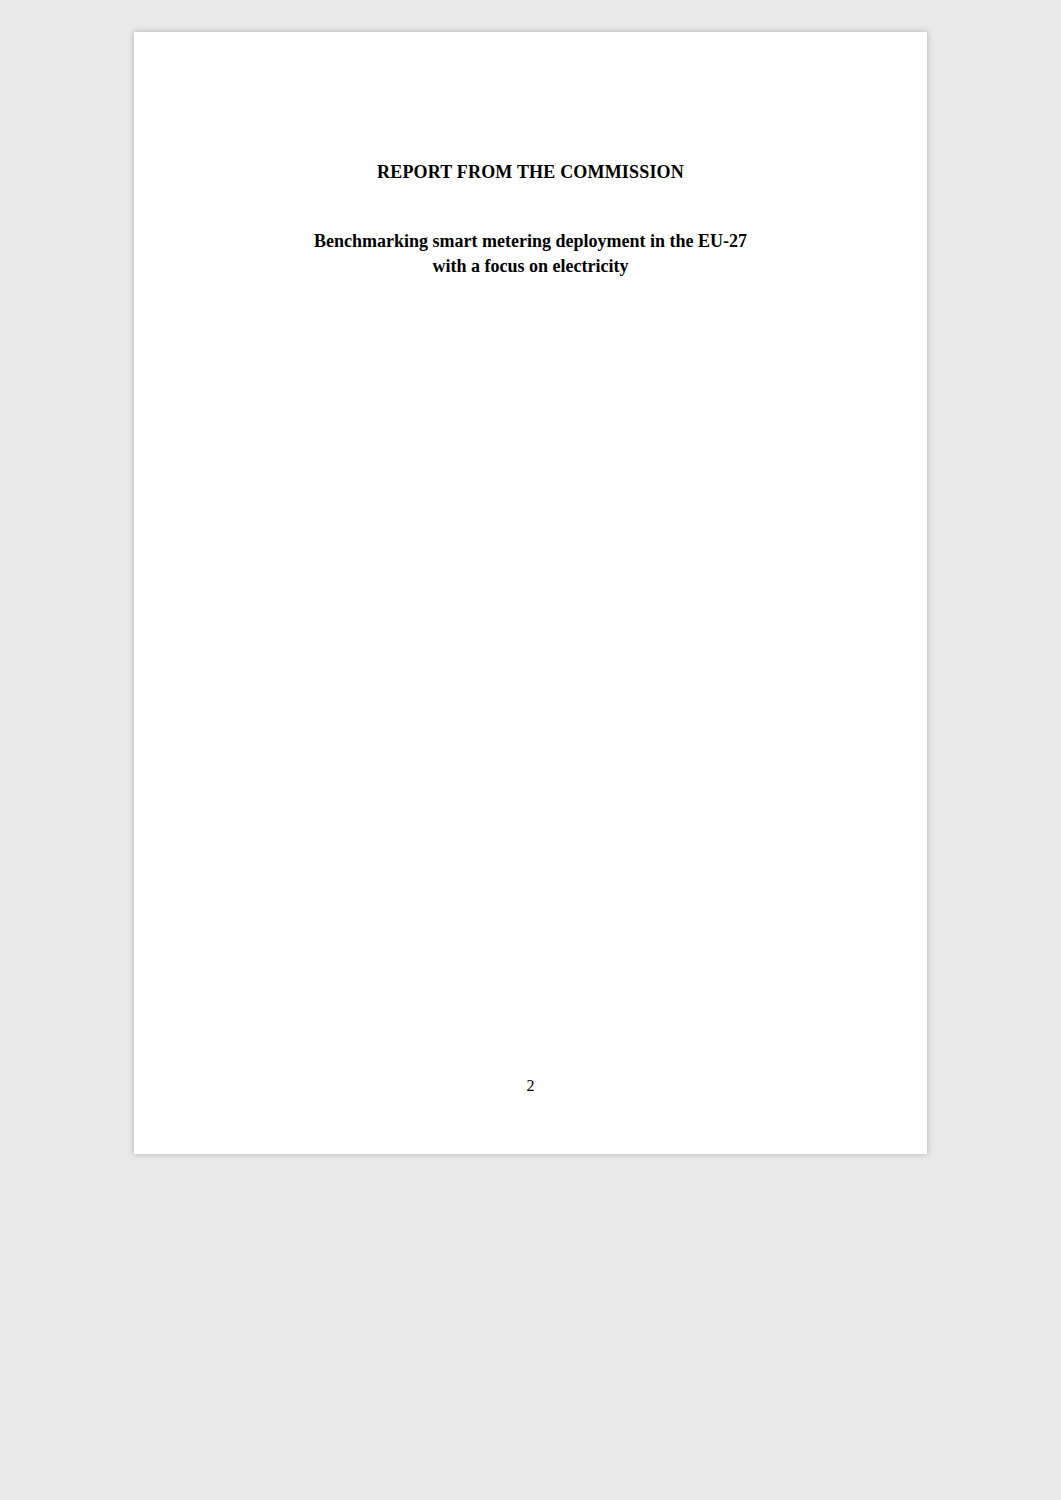REPORT FROM THE COMMISSION
Benchmarking smart metering deployment in the EU-27
with a focus on electricity
2